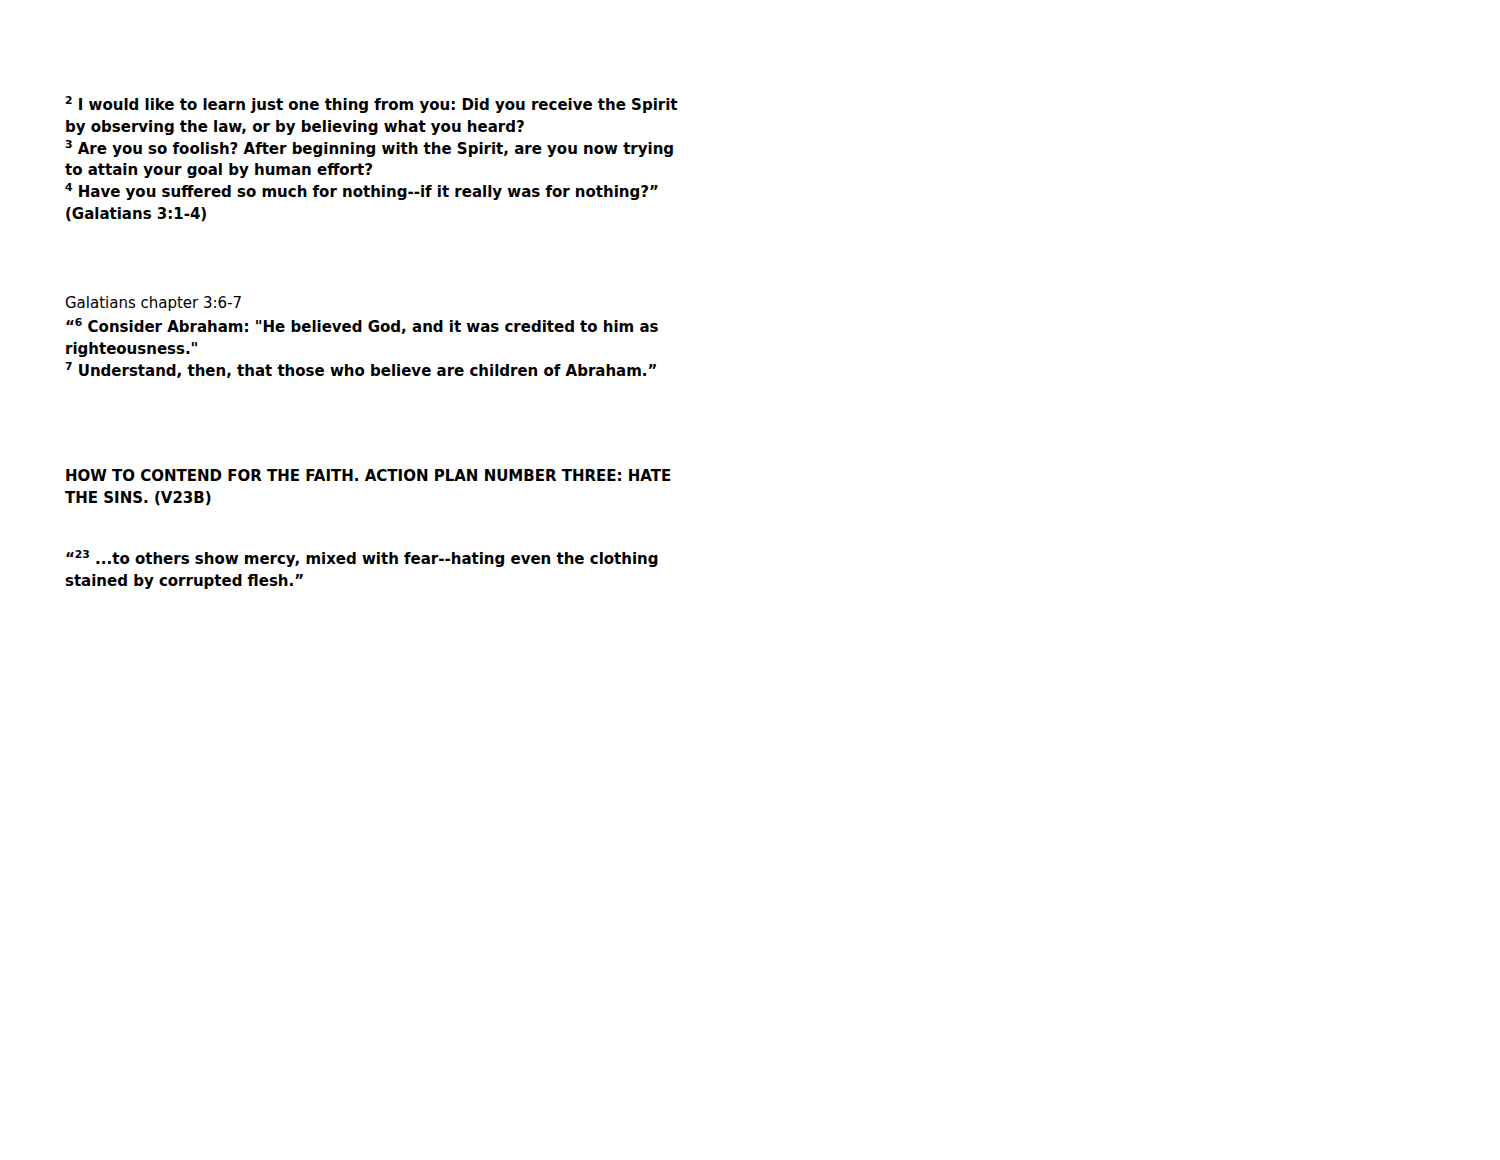2 I would like to learn just one thing from you: Did you receive the Spirit by observing the law, or by believing what you heard?
3 Are you so foolish? After beginning with the Spirit, are you now trying to attain your goal by human effort?
4 Have you suffered so much for nothing--if it really was for nothing?” (Galatians 3:1-4)
Galatians chapter 3:6-7
“6 Consider Abraham: "He believed God, and it was credited to him as righteousness."
7 Understand, then, that those who believe are children of Abraham.”
How to contend for the faith. Action plan number three: hate the sins. (v23b)
“23 ...to others show mercy, mixed with fear--hating even the clothing stained by corrupted flesh.”